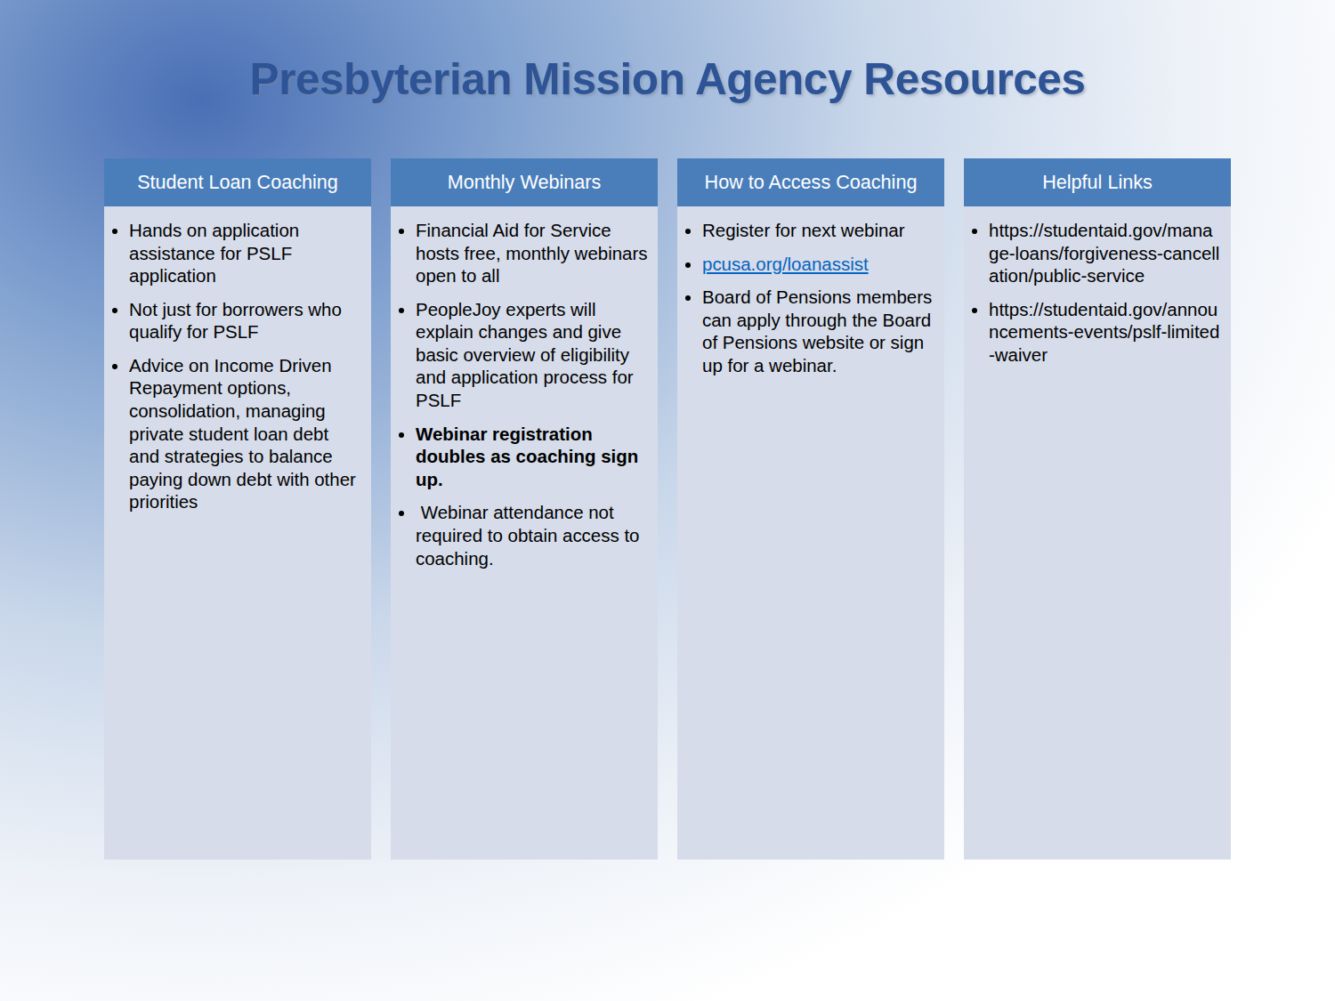Presbyterian Mission Agency Resources
Student Loan Coaching
Hands on application assistance for PSLF application
Not just for borrowers who qualify for PSLF
Advice on Income Driven Repayment options, consolidation, managing private student loan debt and strategies to balance paying down debt with other priorities
Monthly Webinars
Financial Aid for Service hosts free, monthly webinars open to all
PeopleJoy experts will explain changes and give basic overview of eligibility and application process for PSLF
Webinar registration doubles as coaching sign up.
Webinar attendance not required to obtain access to coaching.
How to Access Coaching
Register for next webinar
pcusa.org/loanassist
Board of Pensions members can apply through the Board of Pensions website or sign up for a webinar.
Helpful Links
https://studentaid.gov/manage-loans/forgiveness-cancellation/public-service
https://studentaid.gov/announcements-events/pslf-limited-waiver